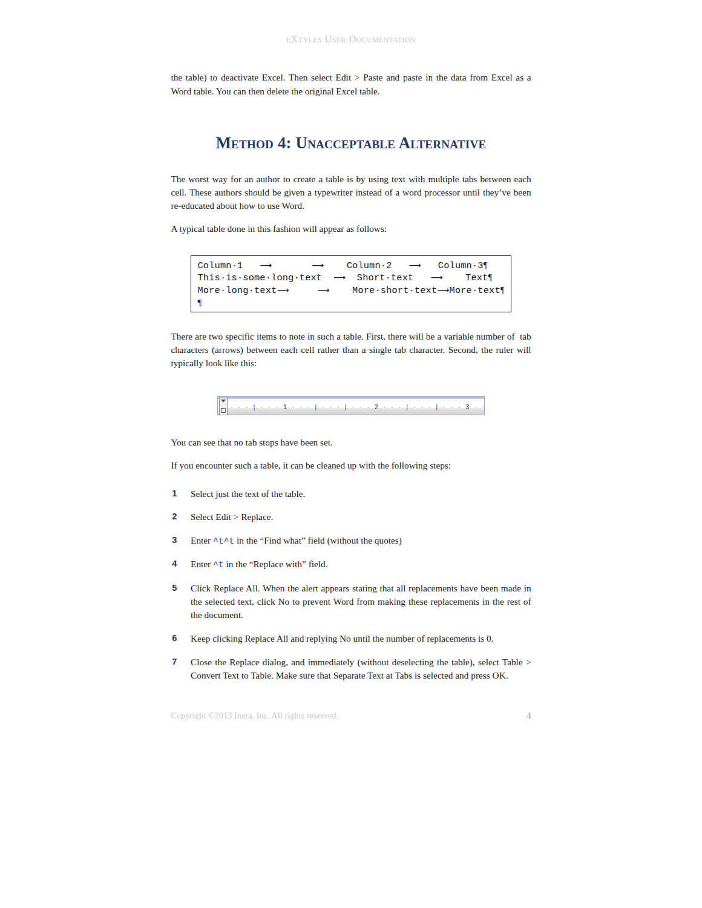eXtyles User Documentation
the table) to deactivate Excel. Then select Edit > Paste and paste in the data from Excel as a Word table. You can then delete the original Excel table.
Method 4: Unacceptable Alternative
The worst way for an author to create a table is by using text with multiple tabs between each cell. These authors should be given a typewriter instead of a word processor until they’ve been re-educated about how to use Word.
A typical table done in this fashion will appear as follows:
Column·1 ⟶ ⟶ Column·2 ⟶ Column·3¶ This·is·some·long·text ⟶ Short·text ⟶ Text¶ More·long·text⟶ ⟶ More·short·text⟶More·text¶ ¶
There are two specific items to note in such a table. First, there will be a variable number of tab characters (arrows) between each cell rather than a single tab character. Second, the ruler will typically look like this:
· · · | · · · 1 · · · | · · · | · · · 2 · · · | · · · | · · · 3 · · · | · · · | · · · 4 · · · | · · · | · · · 5 · ·
You can see that no tab stops have been set.
If you encounter such a table, it can be cleaned up with the following steps:
Select just the text of the table.
Select Edit > Replace.
Enter ^t^t in the “Find what” field (without the quotes)
Enter ^t in the “Replace with” field.
Click Replace All. When the alert appears stating that all replacements have been made in the selected text, click No to prevent Word from making these replacements in the rest of the document.
Keep clicking Replace All and replying No until the number of replacements is 0.
Close the Replace dialog, and immediately (without deselecting the table), select Table > Convert Text to Table. Make sure that Separate Text at Tabs is selected and press OK.
Copyright ©2013 Inera, Inc. All rights reserved.
4